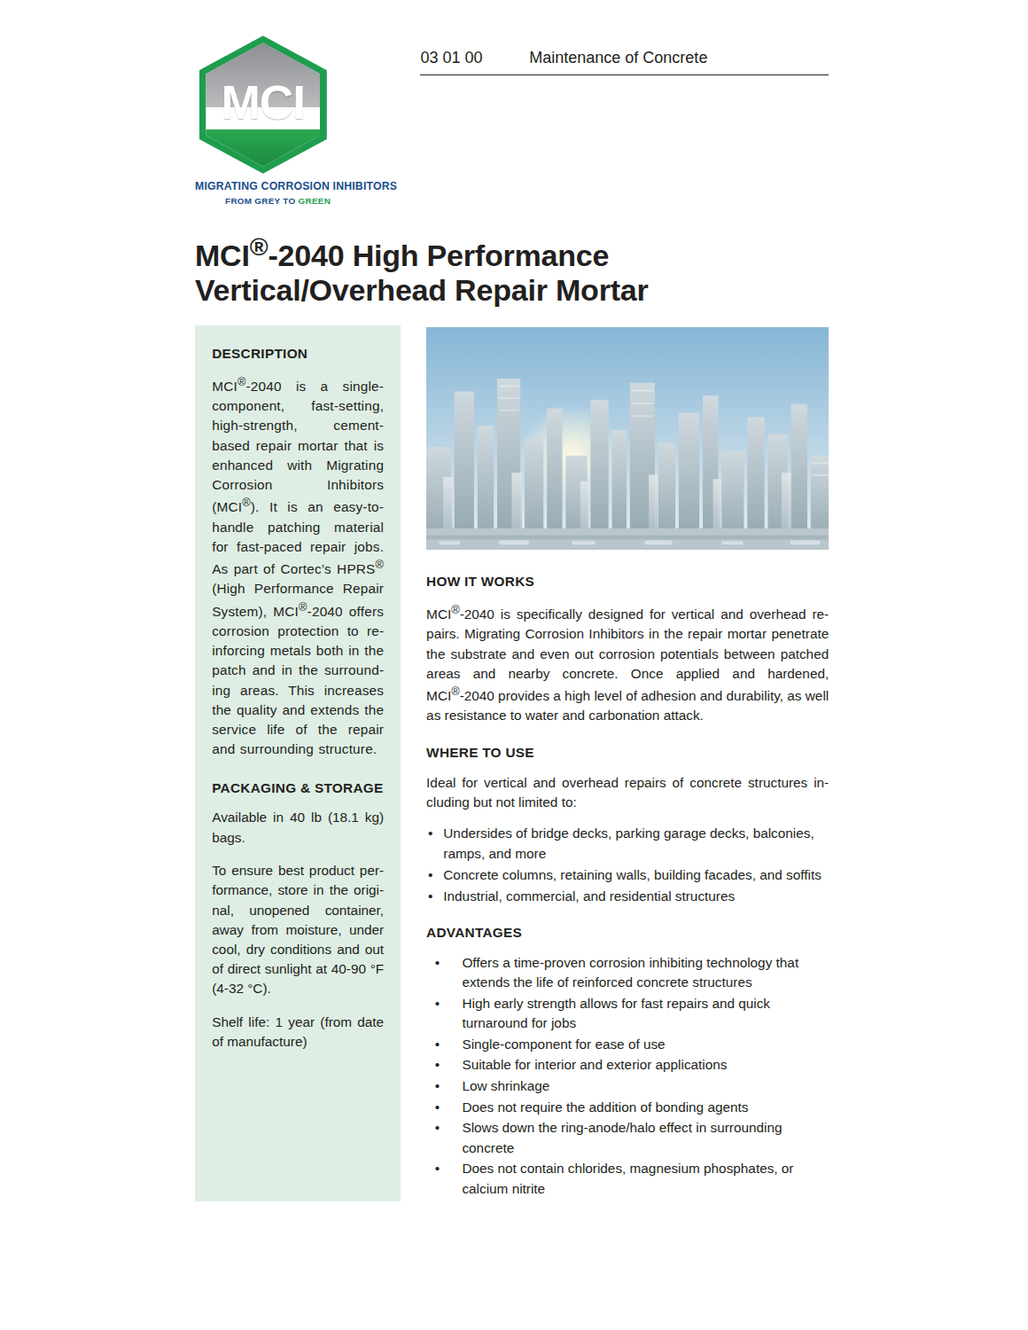MCI ®
MIGRATING CORROSION INHIBITORS
FROM GREY TO GREEN
03 01 00 Maintenance of Concrete
MCI®-2040 High Performance Vertical/Overhead Repair Mortar
DESCRIPTION
MCI®-2040 is a single-component, fast-setting, high-strength, cement-based repair mortar that is enhanced with Migrating Corrosion Inhibitors (MCI®). It is an easy-to-handle patching material for fast-paced repair jobs. As part of Cortec’s HPRS® (High Performance Repair System), MCI®-2040 offers corrosion protection to reinforcing metals both in the patch and in the surrounding areas. This increases the quality and extends the service life of the repair and surrounding structure.
PACKAGING & STORAGE
Available in 40 lb (18.1 kg) bags.
To ensure best product performance, store in the original, unopened container, away from moisture, under cool, dry conditions and out of direct sunlight at 40-90 °F (4-32 °C).
Shelf life: 1 year (from date of manufacture)
HOW IT WORKS
MCI®-2040 is specifically designed for vertical and overhead repairs. Migrating Corrosion Inhibitors in the repair mortar penetrate the substrate and even out corrosion potentials between patched areas and nearby concrete. Once applied and hardened, MCI®-2040 provides a high level of adhesion and durability, as well as resistance to water and carbonation attack.
WHERE TO USE
Ideal for vertical and overhead repairs of concrete structures including but not limited to:
Undersides of bridge decks, parking garage decks, balconies, ramps, and more
Concrete columns, retaining walls, building facades, and soffits
Industrial, commercial, and residential structures
ADVANTAGES
Offers a time-proven corrosion inhibiting technology that extends the life of reinforced concrete structures
High early strength allows for fast repairs and quick turnaround for jobs
Single-component for ease of use
Suitable for interior and exterior applications
Low shrinkage
Does not require the addition of bonding agents
Slows down the ring-anode/halo effect in surrounding concrete
Does not contain chlorides, magnesium phosphates, or calcium nitrite